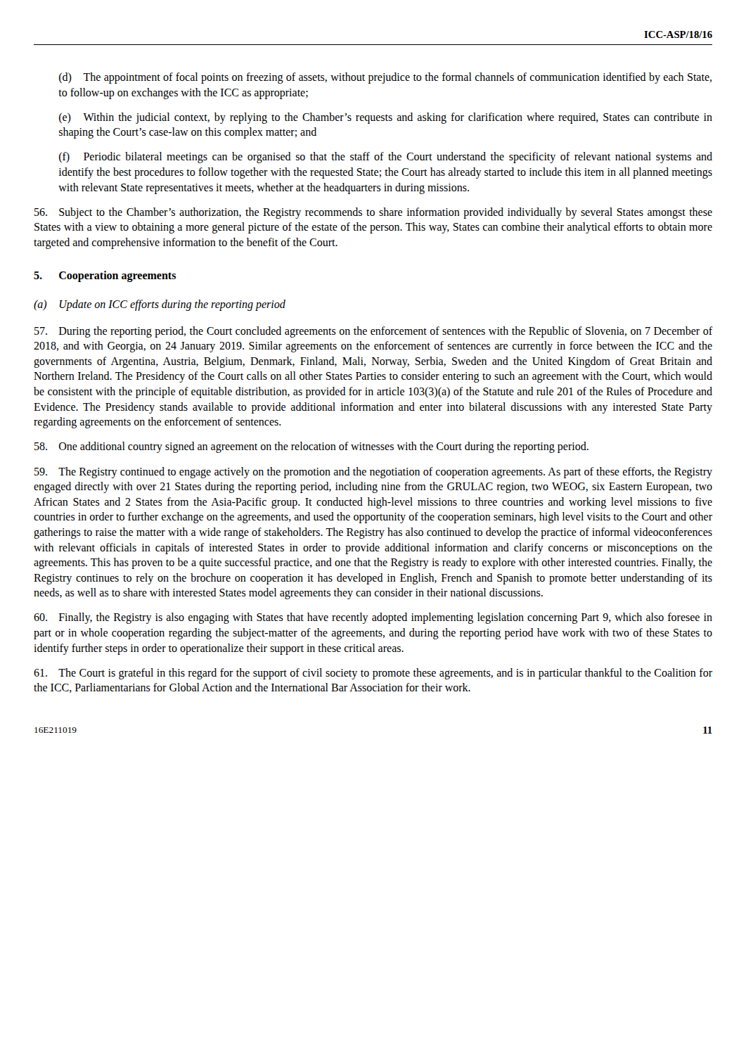ICC-ASP/18/16
(d) The appointment of focal points on freezing of assets, without prejudice to the formal channels of communication identified by each State, to follow-up on exchanges with the ICC as appropriate;
(e) Within the judicial context, by replying to the Chamber’s requests and asking for clarification where required, States can contribute in shaping the Court’s case-law on this complex matter; and
(f) Periodic bilateral meetings can be organised so that the staff of the Court understand the specificity of relevant national systems and identify the best procedures to follow together with the requested State; the Court has already started to include this item in all planned meetings with relevant State representatives it meets, whether at the headquarters in during missions.
56. Subject to the Chamber’s authorization, the Registry recommends to share information provided individually by several States amongst these States with a view to obtaining a more general picture of the estate of the person. This way, States can combine their analytical efforts to obtain more targeted and comprehensive information to the benefit of the Court.
5. Cooperation agreements
(a) Update on ICC efforts during the reporting period
57. During the reporting period, the Court concluded agreements on the enforcement of sentences with the Republic of Slovenia, on 7 December of 2018, and with Georgia, on 24 January 2019. Similar agreements on the enforcement of sentences are currently in force between the ICC and the governments of Argentina, Austria, Belgium, Denmark, Finland, Mali, Norway, Serbia, Sweden and the United Kingdom of Great Britain and Northern Ireland. The Presidency of the Court calls on all other States Parties to consider entering to such an agreement with the Court, which would be consistent with the principle of equitable distribution, as provided for in article 103(3)(a) of the Statute and rule 201 of the Rules of Procedure and Evidence. The Presidency stands available to provide additional information and enter into bilateral discussions with any interested State Party regarding agreements on the enforcement of sentences.
58. One additional country signed an agreement on the relocation of witnesses with the Court during the reporting period.
59. The Registry continued to engage actively on the promotion and the negotiation of cooperation agreements. As part of these efforts, the Registry engaged directly with over 21 States during the reporting period, including nine from the GRULAC region, two WEOG, six Eastern European, two African States and 2 States from the Asia-Pacific group. It conducted high-level missions to three countries and working level missions to five countries in order to further exchange on the agreements, and used the opportunity of the cooperation seminars, high level visits to the Court and other gatherings to raise the matter with a wide range of stakeholders. The Registry has also continued to develop the practice of informal videoconferences with relevant officials in capitals of interested States in order to provide additional information and clarify concerns or misconceptions on the agreements. This has proven to be a quite successful practice, and one that the Registry is ready to explore with other interested countries. Finally, the Registry continues to rely on the brochure on cooperation it has developed in English, French and Spanish to promote better understanding of its needs, as well as to share with interested States model agreements they can consider in their national discussions.
60. Finally, the Registry is also engaging with States that have recently adopted implementing legislation concerning Part 9, which also foresee in part or in whole cooperation regarding the subject-matter of the agreements, and during the reporting period have work with two of these States to identify further steps in order to operationalize their support in these critical areas.
61. The Court is grateful in this regard for the support of civil society to promote these agreements, and is in particular thankful to the Coalition for the ICC, Parliamentarians for Global Action and the International Bar Association for their work.
16E211019 11